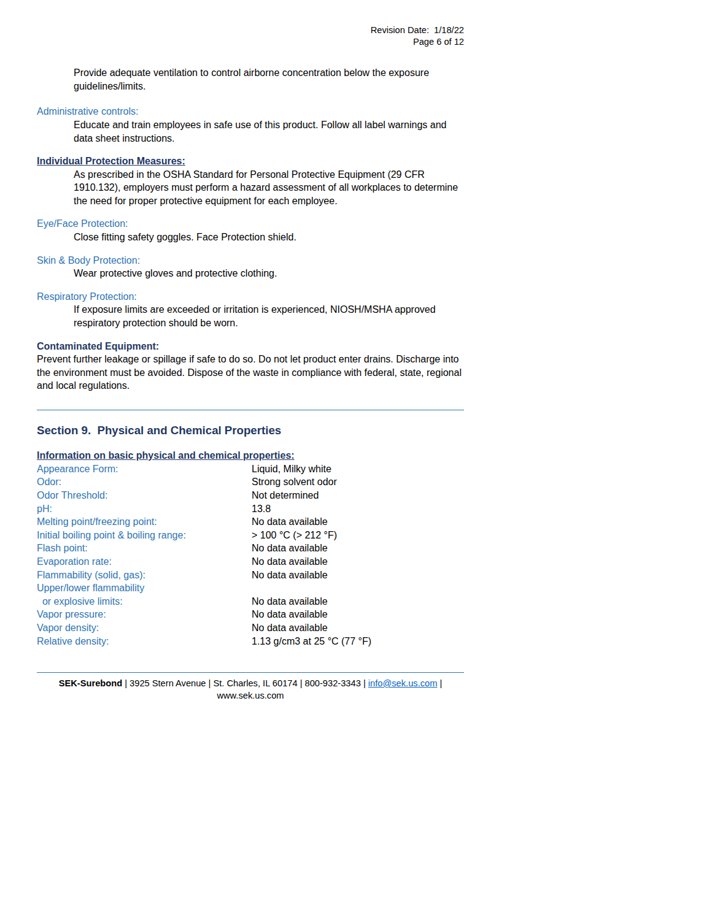Revision Date: 1/18/22
Page 6 of 12
Provide adequate ventilation to control airborne concentration below the exposure guidelines/limits.
Administrative controls:
Educate and train employees in safe use of this product. Follow all label warnings and data sheet instructions.
Individual Protection Measures:
As prescribed in the OSHA Standard for Personal Protective Equipment (29 CFR 1910.132), employers must perform a hazard assessment of all workplaces to determine the need for proper protective equipment for each employee.
Eye/Face Protection:
Close fitting safety goggles. Face Protection shield.
Skin & Body Protection:
Wear protective gloves and protective clothing.
Respiratory Protection:
If exposure limits are exceeded or irritation is experienced, NIOSH/MSHA approved respiratory protection should be worn.
Contaminated Equipment:
Prevent further leakage or spillage if safe to do so. Do not let product enter drains. Discharge into the environment must be avoided. Dispose of the waste in compliance with federal, state, regional and local regulations.
Section 9. Physical and Chemical Properties
Information on basic physical and chemical properties:
| Appearance Form: | Liquid, Milky white |
| Odor: | Strong solvent odor |
| Odor Threshold: | Not determined |
| pH: | 13.8 |
| Melting point/freezing point: | No data available |
| Initial boiling point & boiling range: | > 100 °C (> 212 °F) |
| Flash point: | No data available |
| Evaporation rate: | No data available |
| Flammability (solid, gas): | No data available |
| Upper/lower flammability or explosive limits: | No data available |
| Vapor pressure: | No data available |
| Vapor density: | No data available |
| Relative density: | 1.13 g/cm3 at 25 °C (77 °F) |
SEK-Surebond | 3925 Stern Avenue | St. Charles, IL 60174 | 800-932-3343 | info@sek.us.com | www.sek.us.com